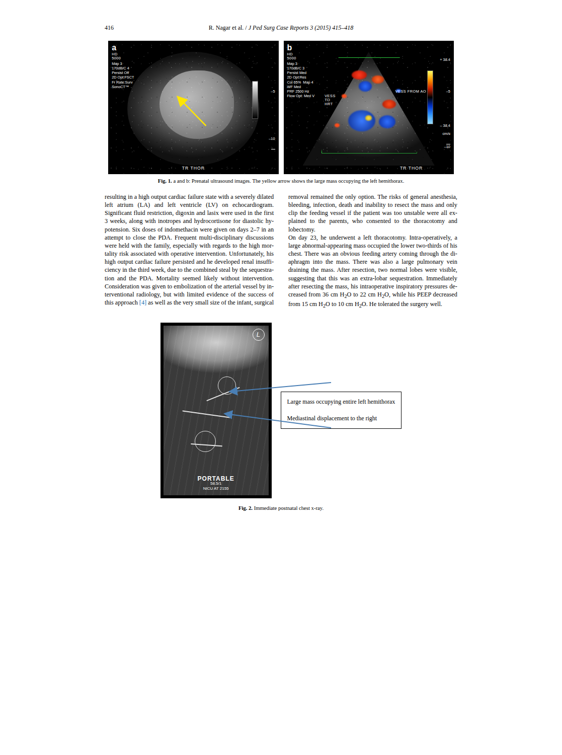416
R. Nagar et al. / J Ped Surg Case Reports 3 (2015) 415–418
a
HD
5000
Map 3 170dB/C 4 Persist Off 2D Opt:FSCT Fr Rate:Surv SonoCT™
–5 –10
TR THOR
b
HD
5000
Map 3 170dB/C 3 Persist Med 2D Opt:Res Col 65% Map 4 WF Med PRF 2500 Hz Flow Opt: Med V
VESS
TO
HRT
VESS FROM AO
+ 38.4 –5 – 38.4 cm/s –10
TR THOR
Fig. 1. a and b: Prenatal ultrasound images. The yellow arrow shows the large mass occupying the left hemithorax.
resulting in a high output cardiac failure state with a severely dilated left atrium (LA) and left ventricle (LV) on echocardiogram. Significant fluid restriction, digoxin and lasix were used in the first 3 weeks, along with inotropes and hydrocortisone for diastolic hypotension. Six doses of indomethacin were given on days 2–7 in an attempt to close the PDA. Frequent multi-disciplinary discussions were held with the family, especially with regards to the high mortality risk associated with operative intervention. Unfortunately, his high output cardiac failure persisted and he developed renal insufficiency in the third week, due to the combined steal by the sequestration and the PDA. Mortality seemed likely without intervention. Consideration was given to embolization of the arterial vessel by interventional radiology, but with limited evidence of the success of this approach [4] as well as the very small size of the infant, surgical removal remained the only option. The risks of general anesthesia, bleeding, infection, death and inability to resect the mass and only clip the feeding vessel if the patient was too unstable were all explained to the parents, who consented to the thoracotomy and lobectomy.
On day 23, he underwent a left thoracotomy. Intra-operatively, a large abnormal-appearing mass occupied the lower two-thirds of his chest. There was an obvious feeding artery coming through the diaphragm into the mass. There was also a large pulmonary vein draining the mass. After resection, two normal lobes were visible, suggesting that this was an extra-lobar sequestration. Immediately after resecting the mass, his intraoperative inspiratory pressures decreased from 36 cm H2O to 22 cm H2O, while his PEEP decreased from 15 cm H2O to 10 cm H2O. He tolerated the surgery well.
L
PORTABLE
58.5/1
NICU AT 2155
Large mass occupying entire left hemithorax
Mediastinal displacement to the right
Fig. 2. Immediate postnatal chest x-ray.